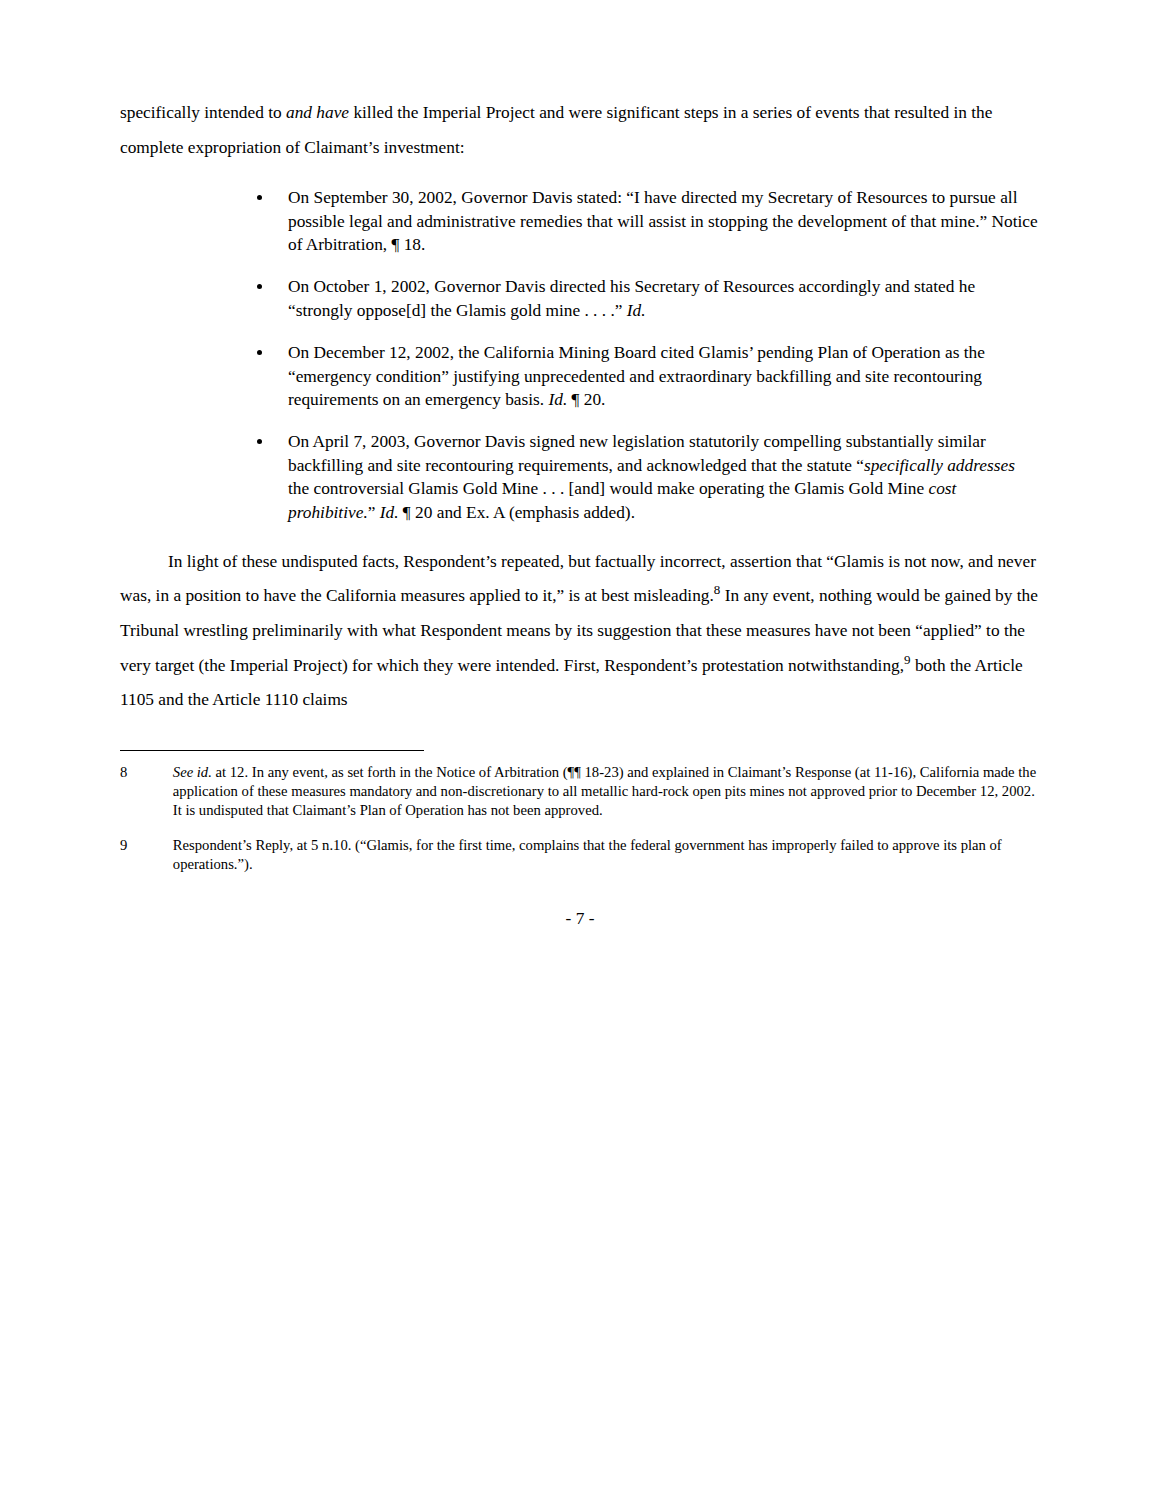specifically intended to and have killed the Imperial Project and were significant steps in a series of events that resulted in the complete expropriation of Claimant’s investment:
On September 30, 2002, Governor Davis stated: “I have directed my Secretary of Resources to pursue all possible legal and administrative remedies that will assist in stopping the development of that mine.” Notice of Arbitration, ¶ 18.
On October 1, 2002, Governor Davis directed his Secretary of Resources accordingly and stated he “strongly oppose[d] the Glamis gold mine . . . .” Id.
On December 12, 2002, the California Mining Board cited Glamis’ pending Plan of Operation as the “emergency condition” justifying unprecedented and extraordinary backfilling and site recontouring requirements on an emergency basis. Id. ¶ 20.
On April 7, 2003, Governor Davis signed new legislation statutorily compelling substantially similar backfilling and site recontouring requirements, and acknowledged that the statute “specifically addresses the controversial Glamis Gold Mine . . . [and] would make operating the Glamis Gold Mine cost prohibitive.” Id. ¶ 20 and Ex. A (emphasis added).
In light of these undisputed facts, Respondent’s repeated, but factually incorrect, assertion that “Glamis is not now, and never was, in a position to have the California measures applied to it,” is at best misleading.8 In any event, nothing would be gained by the Tribunal wrestling preliminarily with what Respondent means by its suggestion that these measures have not been “applied” to the very target (the Imperial Project) for which they were intended. First, Respondent’s protestation notwithstanding,9 both the Article 1105 and the Article 1110 claims
8
See id. at 12. In any event, as set forth in the Notice of Arbitration (¶¶ 18-23) and explained in Claimant’s Response (at 11-16), California made the application of these measures mandatory and non-discretionary to all metallic hard-rock open pits mines not approved prior to December 12, 2002. It is undisputed that Claimant’s Plan of Operation has not been approved.
9
Respondent’s Reply, at 5 n.10. (“Glamis, for the first time, complains that the federal government has improperly failed to approve its plan of operations.”).
- 7 -